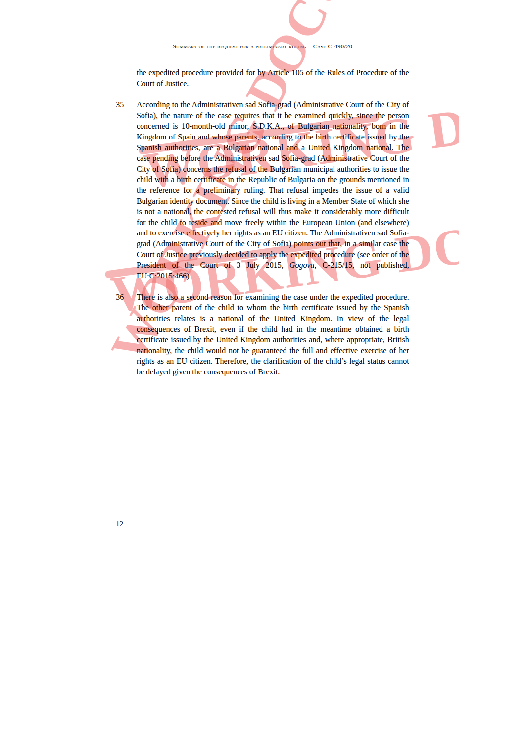Summary of the request for a preliminary ruling – Case C-490/20
WORKING DOCUMENT
WORKING DOCUMENT
WORKING DOCUMENT
the expedited procedure provided for by Article 105 of the Rules of Procedure of the Court of Justice.
35
According to the Administrativen sad Sofia-grad (Administrative Court of the City of Sofia), the nature of the case requires that it be examined quickly, since the person concerned is 10-month-old minor, S.D.K.A., of Bulgarian nationality, born in the Kingdom of Spain and whose parents, according to the birth certificate issued by the Spanish authorities, are a Bulgarian national and a United Kingdom national. The case pending before the Administrativen sad Sofia-grad (Administrative Court of the City of Sofia) concerns the refusal of the Bulgarian municipal authorities to issue the child with a birth certificate in the Republic of Bulgaria on the grounds mentioned in the reference for a preliminary ruling. That refusal impedes the issue of a valid Bulgarian identity document. Since the child is living in a Member State of which she is not a national, the contested refusal will thus make it considerably more difficult for the child to reside and move freely within the European Union (and elsewhere) and to exercise effectively her rights as an EU citizen. The Administrativen sad Sofia-grad (Administrative Court of the City of Sofia) points out that, in a similar case the Court of Justice previously decided to apply the expedited procedure (see order of the President of the Court of 3 July 2015, Gogova, C-215/15, not published, EU:C:2015:466).
36
There is also a second reason for examining the case under the expedited procedure. The other parent of the child to whom the birth certificate issued by the Spanish authorities relates is a national of the United Kingdom. In view of the legal consequences of Brexit, even if the child had in the meantime obtained a birth certificate issued by the United Kingdom authorities and, where appropriate, British nationality, the child would not be guaranteed the full and effective exercise of her rights as an EU citizen. Therefore, the clarification of the child’s legal status cannot be delayed given the consequences of Brexit.
12